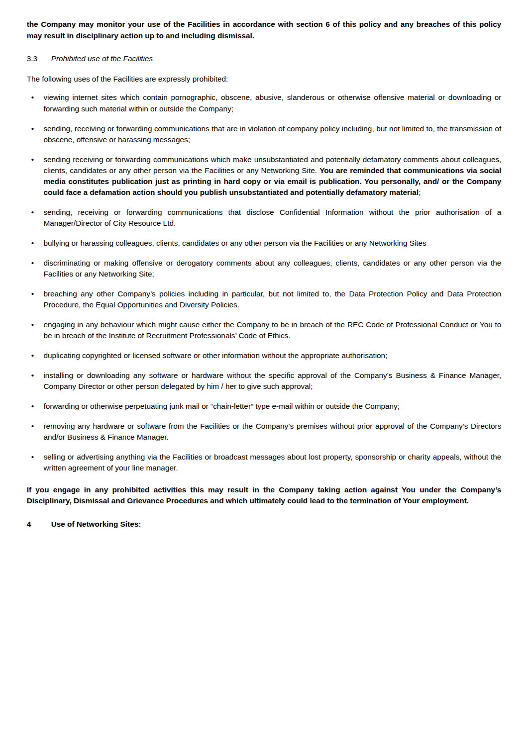the Company may monitor your use of the Facilities in accordance with section 6 of this policy and any breaches of this policy may result in disciplinary action up to and including dismissal.
3.3 Prohibited use of the Facilities
The following uses of the Facilities are expressly prohibited:
viewing internet sites which contain pornographic, obscene, abusive, slanderous or otherwise offensive material or downloading or forwarding such material within or outside the Company;
sending, receiving or forwarding communications that are in violation of company policy including, but not limited to, the transmission of obscene, offensive or harassing messages;
sending receiving or forwarding communications which make unsubstantiated and potentially defamatory comments about colleagues, clients, candidates or any other person via the Facilities or any Networking Site. You are reminded that communications via social media constitutes publication just as printing in hard copy or via email is publication. You personally, and/ or the Company could face a defamation action should you publish unsubstantiated and potentially defamatory material;
sending, receiving or forwarding communications that disclose Confidential Information without the prior authorisation of a Manager/Director of City Resource Ltd.
bullying or harassing colleagues, clients, candidates or any other person via the Facilities or any Networking Sites
discriminating or making offensive or derogatory comments about any colleagues, clients, candidates or any other person via the Facilities or any Networking Site;
breaching any other Company’s policies including in particular, but not limited to, the Data Protection Policy and Data Protection Procedure, the Equal Opportunities and Diversity Policies.
engaging in any behaviour which might cause either the Company to be in breach of the REC Code of Professional Conduct or You to be in breach of the Institute of Recruitment Professionals’ Code of Ethics.
duplicating copyrighted or licensed software or other information without the appropriate authorisation;
installing or downloading any software or hardware without the specific approval of the Company’s Business & Finance Manager, Company Director or other person delegated by him / her to give such approval;
forwarding or otherwise perpetuating junk mail or “chain-letter” type e-mail within or outside the Company;
removing any hardware or software from the Facilities or the Company’s premises without prior approval of the Company’s Directors and/or Business & Finance Manager.
selling or advertising anything via the Facilities or broadcast messages about lost property, sponsorship or charity appeals, without the written agreement of your line manager.
If you engage in any prohibited activities this may result in the Company taking action against You under the Company’s Disciplinary, Dismissal and Grievance Procedures and which ultimately could lead to the termination of Your employment.
4 Use of Networking Sites: